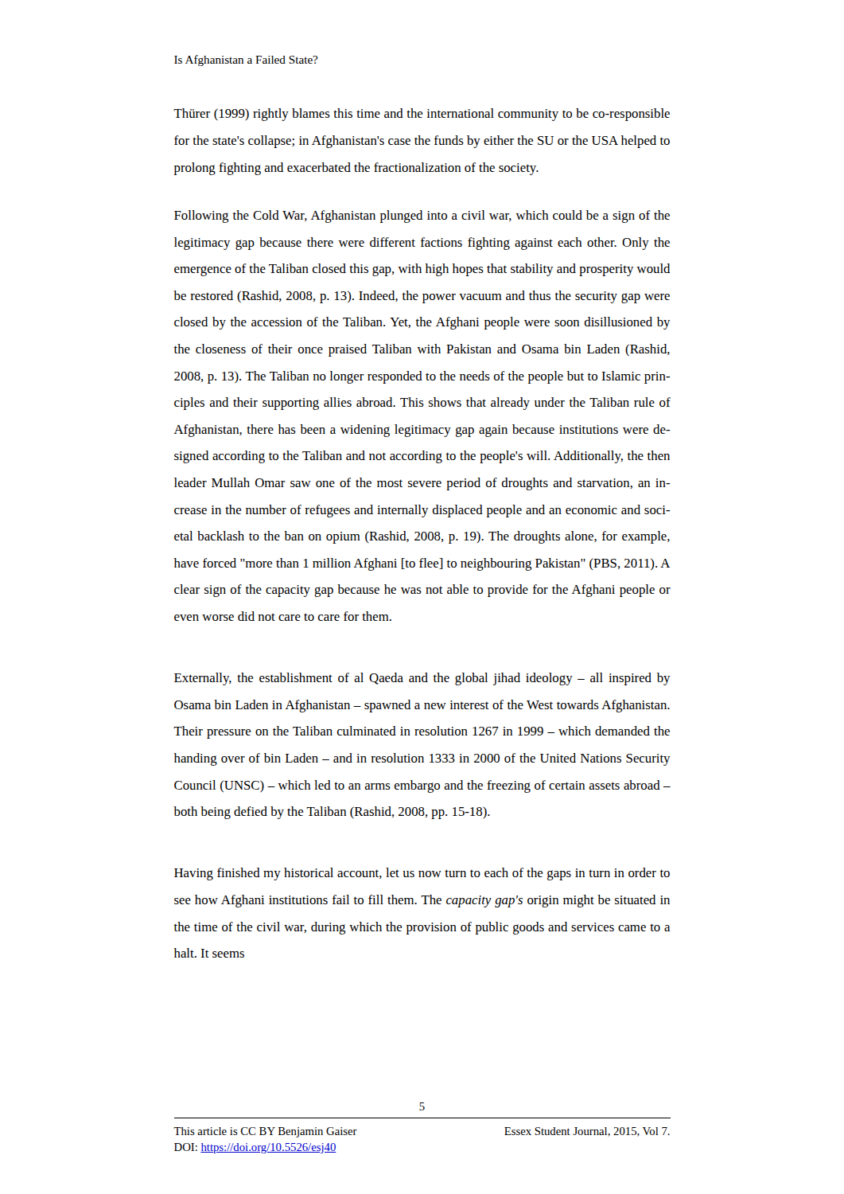Is Afghanistan a Failed State?
Thürer (1999) rightly blames this time and the international community to be co-responsible for the state's collapse; in Afghanistan's case the funds by either the SU or the USA helped to prolong fighting and exacerbated the fractionalization of the society.
Following the Cold War, Afghanistan plunged into a civil war, which could be a sign of the legitimacy gap because there were different factions fighting against each other. Only the emergence of the Taliban closed this gap, with high hopes that stability and prosperity would be restored (Rashid, 2008, p. 13). Indeed, the power vacuum and thus the security gap were closed by the accession of the Taliban. Yet, the Afghani people were soon disillusioned by the closeness of their once praised Taliban with Pakistan and Osama bin Laden (Rashid, 2008, p. 13). The Taliban no longer responded to the needs of the people but to Islamic principles and their supporting allies abroad. This shows that already under the Taliban rule of Afghanistan, there has been a widening legitimacy gap again because institutions were designed according to the Taliban and not according to the people's will. Additionally, the then leader Mullah Omar saw one of the most severe period of droughts and starvation, an increase in the number of refugees and internally displaced people and an economic and societal backlash to the ban on opium (Rashid, 2008, p. 19). The droughts alone, for example, have forced "more than 1 million Afghani [to flee] to neighbouring Pakistan" (PBS, 2011). A clear sign of the capacity gap because he was not able to provide for the Afghani people or even worse did not care to care for them.
Externally, the establishment of al Qaeda and the global jihad ideology – all inspired by Osama bin Laden in Afghanistan – spawned a new interest of the West towards Afghanistan. Their pressure on the Taliban culminated in resolution 1267 in 1999 – which demanded the handing over of bin Laden – and in resolution 1333 in 2000 of the United Nations Security Council (UNSC) – which led to an arms embargo and the freezing of certain assets abroad – both being defied by the Taliban (Rashid, 2008, pp. 15-18).
Having finished my historical account, let us now turn to each of the gaps in turn in order to see how Afghani institutions fail to fill them. The capacity gap's origin might be situated in the time of the civil war, during which the provision of public goods and services came to a halt. It seems
5
This article is CC BY Benjamin Gaiser
DOI: https://doi.org/10.5526/esj40
Essex Student Journal, 2015, Vol 7.